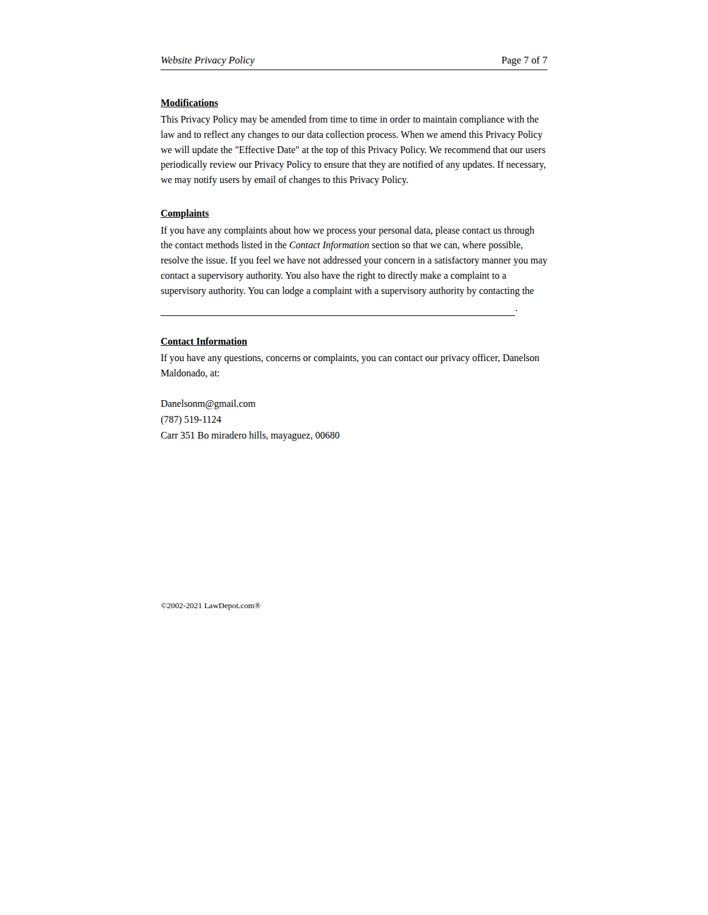Website Privacy Policy Page 7 of 7
Modifications
This Privacy Policy may be amended from time to time in order to maintain compliance with the law and to reflect any changes to our data collection process. When we amend this Privacy Policy we will update the "Effective Date" at the top of this Privacy Policy. We recommend that our users periodically review our Privacy Policy to ensure that they are notified of any updates. If necessary, we may notify users by email of changes to this Privacy Policy.
Complaints
If you have any complaints about how we process your personal data, please contact us through the contact methods listed in the Contact Information section so that we can, where possible, resolve the issue. If you feel we have not addressed your concern in a satisfactory manner you may contact a supervisory authority. You also have the right to directly make a complaint to a supervisory authority. You can lodge a complaint with a supervisory authority by contacting the
.
Contact Information
If you have any questions, concerns or complaints, you can contact our privacy officer, Danelson Maldonado, at:
Danelsonm@gmail.com
(787) 519-1124
Carr 351 Bo miradero hills, mayaguez, 00680
©2002-2021 LawDepot.com®